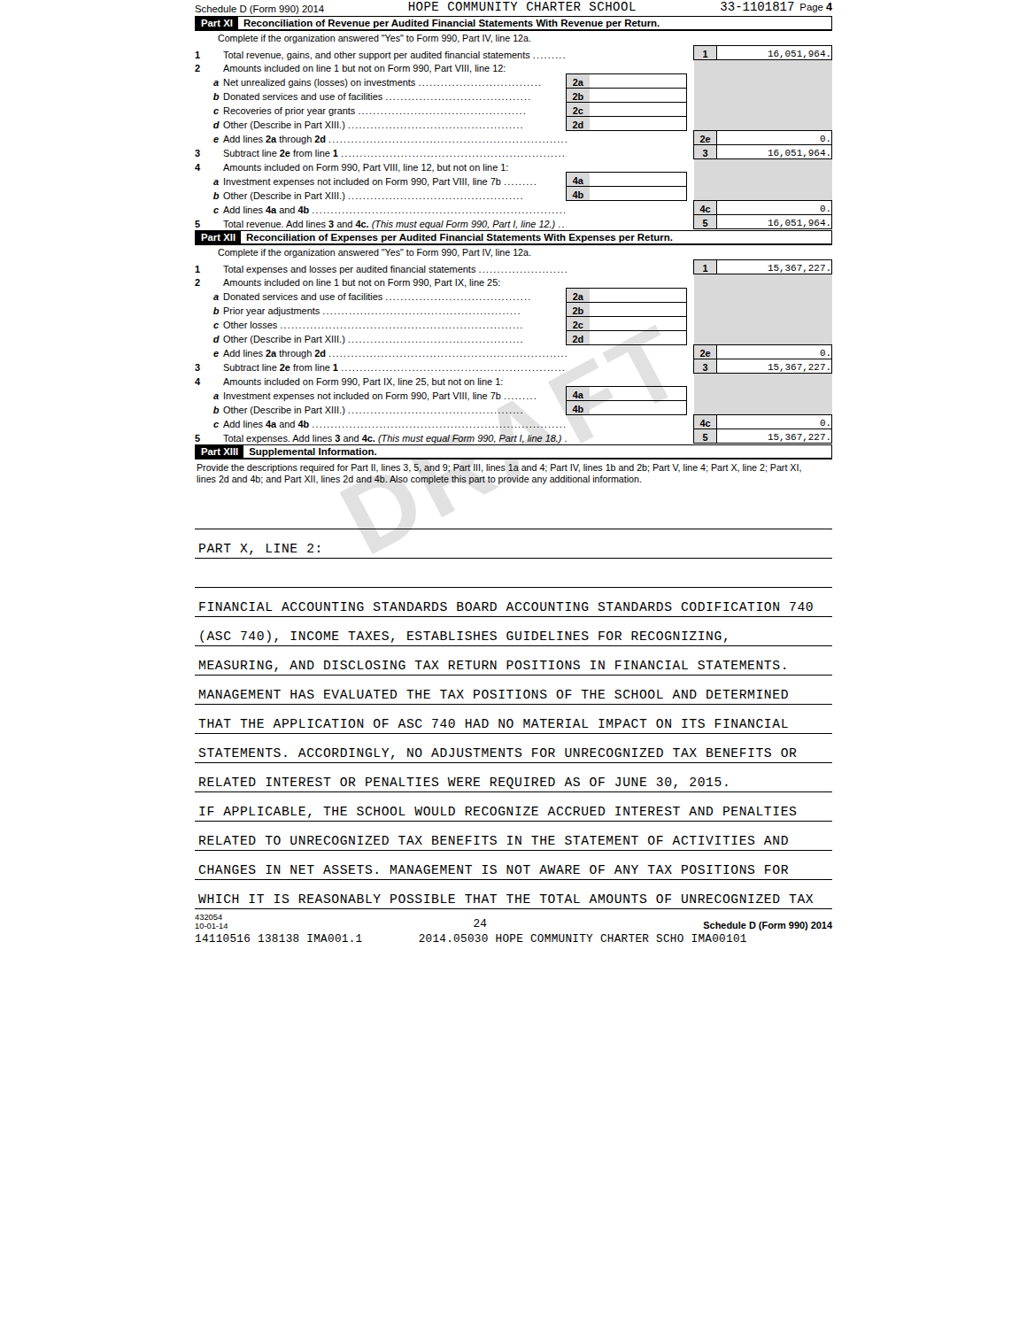DRAFT
Schedule D (Form 990) 2014
HOPE COMMUNITY CHARTER SCHOOL
33-1101817Page 4
Part XI
Reconciliation of Revenue per Audited Financial Statements With Revenue per Return.
Complete if the organization answered "Yes" to Form 990, Part IV, line 12a.
| 1 | | Total revenue, gains, and other support per audited financial statements .................................................. | | | | 1 | 16,051,964. |
| 2 | | Amounts included on line 1 but not on Form 990, Part VIII, line 12: | | | | | |
| | a | Net unrealized gains (losses) on investments ................................. | 2a | | | | |
| | b | Donated services and use of facilities ....................................... | 2b | | | | |
| | c | Recoveries of prior year grants ............................................. | 2c | | | | |
| | d | Other (Describe in Part XIII.) ............................................... | 2d | | | | |
| | e | Add lines 2a through 2d ......................................................................................................... | | | | 2e | 0. |
| 3 | | Subtract line 2e from line 1 ....................................................................................................... | | | | 3 | 16,051,964. |
| 4 | | Amounts included on Form 990, Part VIII, line 12, but not on line 1: | | | | | |
| | a | Investment expenses not included on Form 990, Part VIII, line 7b ......... | 4a | | | | |
| | b | Other (Describe in Part XIII.) ............................................... | 4b | | | | |
| | c | Add lines 4a and 4b ............................................................................................................. | | | | 4c | 0. |
| 5 | | Total revenue. Add lines 3 and 4c. (This must equal Form 990, Part I, line 12.) ......................................... | | | | 5 | 16,051,964. |
Part XII
Reconciliation of Expenses per Audited Financial Statements With Expenses per Return.
Complete if the organization answered "Yes" to Form 990, Part IV, line 12a.
| 1 | | Total expenses and losses per audited financial statements ......................................................... | | | | 1 | 15,367,227. |
| 2 | | Amounts included on line 1 but not on Form 990, Part IX, line 25: | | | | | |
| | a | Donated services and use of facilities ....................................... | 2a | | | | |
| | b | Prior year adjustments ..................................................... | 2b | | | | |
| | c | Other losses ................................................................. | 2c | | | | |
| | d | Other (Describe in Part XIII.) ............................................... | 2d | | | | |
| | e | Add lines 2a through 2d ......................................................................................................... | | | | 2e | 0. |
| 3 | | Subtract line 2e from line 1 ....................................................................................................... | | | | 3 | 15,367,227. |
| 4 | | Amounts included on Form 990, Part IX, line 25, but not on line 1: | | | | | |
| | a | Investment expenses not included on Form 990, Part VIII, line 7b ......... | 4a | | | | |
| | b | Other (Describe in Part XIII.) ............................................... | 4b | | | | |
| | c | Add lines 4a and 4b ............................................................................................................. | | | | 4c | 0. |
| 5 | | Total expenses. Add lines 3 and 4c. (This must equal Form 990, Part I, line 18.) ....................................... | | | | 5 | 15,367,227. |
Part XIII
Supplemental Information.
Provide the descriptions required for Part II, lines 3, 5, and 9; Part III, lines 1a and 4; Part IV, lines 1b and 2b; Part V, line 4; Part X, line 2; Part XI,
lines 2d and 4b; and Part XII, lines 2d and 4b. Also complete this part to provide any additional information.
PART X, LINE 2:
FINANCIAL ACCOUNTING STANDARDS BOARD ACCOUNTING STANDARDS CODIFICATION 740
(ASC 740), INCOME TAXES, ESTABLISHES GUIDELINES FOR RECOGNIZING,
MEASURING, AND DISCLOSING TAX RETURN POSITIONS IN FINANCIAL STATEMENTS.
MANAGEMENT HAS EVALUATED THE TAX POSITIONS OF THE SCHOOL AND DETERMINED
THAT THE APPLICATION OF ASC 740 HAD NO MATERIAL IMPACT ON ITS FINANCIAL
STATEMENTS. ACCORDINGLY, NO ADJUSTMENTS FOR UNRECOGNIZED TAX BENEFITS OR
RELATED INTEREST OR PENALTIES WERE REQUIRED AS OF JUNE 30, 2015.
IF APPLICABLE, THE SCHOOL WOULD RECOGNIZE ACCRUED INTEREST AND PENALTIES
RELATED TO UNRECOGNIZED TAX BENEFITS IN THE STATEMENT OF ACTIVITIES AND
CHANGES IN NET ASSETS. MANAGEMENT IS NOT AWARE OF ANY TAX POSITIONS FOR
WHICH IT IS REASONABLY POSSIBLE THAT THE TOTAL AMOUNTS OF UNRECOGNIZED TAX
432054
10-01-14
24
Schedule D (Form 990) 2014
14110516 138138 IMA001.1 2014.05030 HOPE COMMUNITY CHARTER SCHO IMA00101